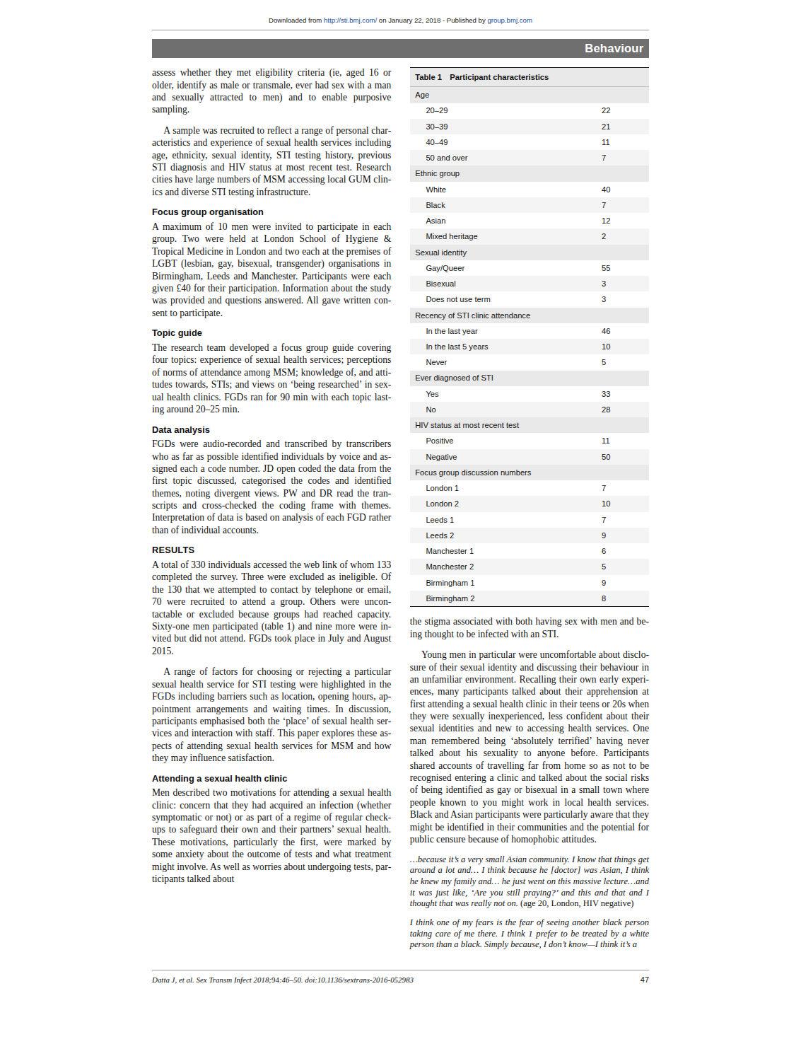Downloaded from http://sti.bmj.com/ on January 22, 2018 - Published by group.bmj.com
Behaviour
assess whether they met eligibility criteria (ie, aged 16 or older, identify as male or transmale, ever had sex with a man and sexually attracted to men) and to enable purposive sampling.
A sample was recruited to reflect a range of personal characteristics and experience of sexual health services including age, ethnicity, sexual identity, STI testing history, previous STI diagnosis and HIV status at most recent test. Research cities have large numbers of MSM accessing local GUM clinics and diverse STI testing infrastructure.
Focus group organisation
A maximum of 10 men were invited to participate in each group. Two were held at London School of Hygiene & Tropical Medicine in London and two each at the premises of LGBT (lesbian, gay, bisexual, transgender) organisations in Birmingham, Leeds and Manchester. Participants were each given £40 for their participation. Information about the study was provided and questions answered. All gave written consent to participate.
Topic guide
The research team developed a focus group guide covering four topics: experience of sexual health services; perceptions of norms of attendance among MSM; knowledge of, and attitudes towards, STIs; and views on ‘being researched’ in sexual health clinics. FGDs ran for 90 min with each topic lasting around 20–25 min.
Data analysis
FGDs were audio-recorded and transcribed by transcribers who as far as possible identified individuals by voice and assigned each a code number. JD open coded the data from the first topic discussed, categorised the codes and identified themes, noting divergent views. PW and DR read the transcripts and cross-checked the coding frame with themes. Interpretation of data is based on analysis of each FGD rather than of individual accounts.
Results
A total of 330 individuals accessed the web link of whom 133 completed the survey. Three were excluded as ineligible. Of the 130 that we attempted to contact by telephone or email, 70 were recruited to attend a group. Others were uncontactable or excluded because groups had reached capacity. Sixty-one men participated (table 1) and nine more were invited but did not attend. FGDs took place in July and August 2015.
A range of factors for choosing or rejecting a particular sexual health service for STI testing were highlighted in the FGDs including barriers such as location, opening hours, appointment arrangements and waiting times. In discussion, participants emphasised both the ‘place’ of sexual health services and interaction with staff. This paper explores these aspects of attending sexual health services for MSM and how they may influence satisfaction.
Attending a sexual health clinic
Men described two motivations for attending a sexual health clinic: concern that they had acquired an infection (whether symptomatic or not) or as part of a regime of regular check-ups to safeguard their own and their partners’ sexual health. These motivations, particularly the first, were marked by some anxiety about the outcome of tests and what treatment might involve. As well as worries about undergoing tests, participants talked about
Table 1 Participant characteristics
| Age | |
| 20–29 | 22 |
| 30–39 | 21 |
| 40–49 | 11 |
| 50 and over | 7 |
| Ethnic group | |
| White | 40 |
| Black | 7 |
| Asian | 12 |
| Mixed heritage | 2 |
| Sexual identity | |
| Gay/Queer | 55 |
| Bisexual | 3 |
| Does not use term | 3 |
| Recency of STI clinic attendance | |
| In the last year | 46 |
| In the last 5 years | 10 |
| Never | 5 |
| Ever diagnosed of STI | |
| Yes | 33 |
| No | 28 |
| HIV status at most recent test | |
| Positive | 11 |
| Negative | 50 |
| Focus group discussion numbers | |
| London 1 | 7 |
| London 2 | 10 |
| Leeds 1 | 7 |
| Leeds 2 | 9 |
| Manchester 1 | 6 |
| Manchester 2 | 5 |
| Birmingham 1 | 9 |
| Birmingham 2 | 8 |
the stigma associated with both having sex with men and being thought to be infected with an STI.
Young men in particular were uncomfortable about disclosure of their sexual identity and discussing their behaviour in an unfamiliar environment. Recalling their own early experiences, many participants talked about their apprehension at first attending a sexual health clinic in their teens or 20s when they were sexually inexperienced, less confident about their sexual identities and new to accessing health services. One man remembered being ‘absolutely terrified’ having never talked about his sexuality to anyone before. Participants shared accounts of travelling far from home so as not to be recognised entering a clinic and talked about the social risks of being identified as gay or bisexual in a small town where people known to you might work in local health services. Black and Asian participants were particularly aware that they might be identified in their communities and the potential for public censure because of homophobic attitudes.
…because it’s a very small Asian community. I know that things get around a lot and… I think because he [doctor] was Asian, I think he knew my family and… he just went on this massive lecture…and it was just like, ‘Are you still praying?’ and this and that and I thought that was really not on. (age 20, London, HIV negative)
I think one of my fears is the fear of seeing another black person taking care of me there. I think 1 prefer to be treated by a white person than a black. Simply because, I don’t know—I think it’s a
Datta J, et al. Sex Transm Infect 2018;94:46–50. doi:10.1136/sextrans-2016-052983
47